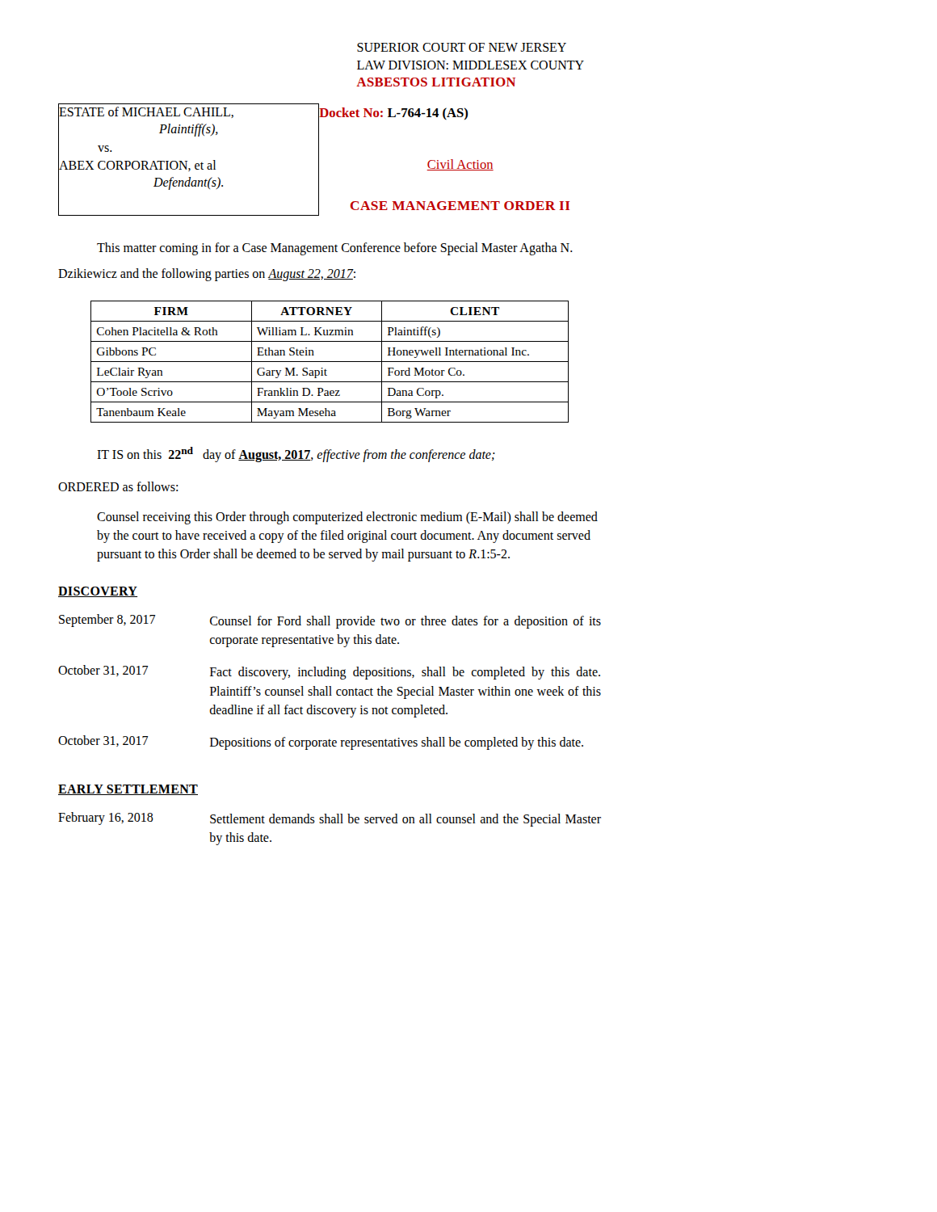SUPERIOR COURT OF NEW JERSEY
LAW DIVISION: MIDDLESEX COUNTY
ASBESTOS LITIGATION
| ESTATE of MICHAEL CAHILL, Plaintiff(s), vs. ABEX CORPORATION, et al Defendant(s). | Docket No: L-764-14 (AS) Civil Action CASE MANAGEMENT ORDER II |
This matter coming in for a Case Management Conference before Special Master Agatha N. Dzikiewicz and the following parties on August 22, 2017:
| FIRM | ATTORNEY | CLIENT |
| --- | --- | --- |
| Cohen Placitella & Roth | William L. Kuzmin | Plaintiff(s) |
| Gibbons PC | Ethan Stein | Honeywell International Inc. |
| LeClair Ryan | Gary M. Sapit | Ford Motor Co. |
| O’Toole Scrivo | Franklin D. Paez | Dana Corp. |
| Tanenbaum Keale | Mayam Meseha | Borg Warner |
IT IS on this 22nd day of August, 2017, effective from the conference date;
ORDERED as follows:
Counsel receiving this Order through computerized electronic medium (E-Mail) shall be deemed by the court to have received a copy of the filed original court document. Any document served pursuant to this Order shall be deemed to be served by mail pursuant to R.1:5-2.
DISCOVERY
| September 8, 2017 | Counsel for Ford shall provide two or three dates for a deposition of its corporate representative by this date. |
| October 31, 2017 | Fact discovery, including depositions, shall be completed by this date. Plaintiff’s counsel shall contact the Special Master within one week of this deadline if all fact discovery is not completed. |
| October 31, 2017 | Depositions of corporate representatives shall be completed by this date. |
EARLY SETTLEMENT
| February 16, 2018 | Settlement demands shall be served on all counsel and the Special Master by this date. |